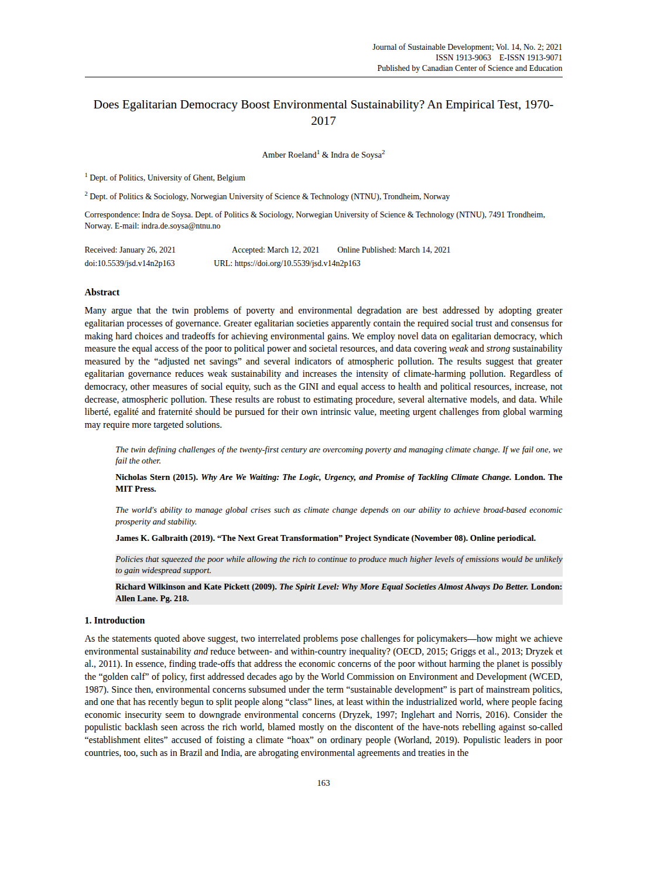Journal of Sustainable Development; Vol. 14, No. 2; 2021
ISSN 1913-9063 E-ISSN 1913-9071
Published by Canadian Center of Science and Education
Does Egalitarian Democracy Boost Environmental Sustainability? An Empirical Test, 1970-2017
Amber Roeland1 & Indra de Soysa2
1 Dept. of Politics, University of Ghent, Belgium
2 Dept. of Politics & Sociology, Norwegian University of Science & Technology (NTNU), Trondheim, Norway
Correspondence: Indra de Soysa. Dept. of Politics & Sociology, Norwegian University of Science & Technology (NTNU), 7491 Trondheim, Norway. E-mail: indra.de.soysa@ntnu.no
Received: January 26, 2021 Accepted: March 12, 2021 Online Published: March 14, 2021
doi:10.5539/jsd.v14n2p163 URL: https://doi.org/10.5539/jsd.v14n2p163
Abstract
Many argue that the twin problems of poverty and environmental degradation are best addressed by adopting greater egalitarian processes of governance. Greater egalitarian societies apparently contain the required social trust and consensus for making hard choices and tradeoffs for achieving environmental gains. We employ novel data on egalitarian democracy, which measure the equal access of the poor to political power and societal resources, and data covering weak and strong sustainability measured by the “adjusted net savings” and several indicators of atmospheric pollution. The results suggest that greater egalitarian governance reduces weak sustainability and increases the intensity of climate-harming pollution. Regardless of democracy, other measures of social equity, such as the GINI and equal access to health and political resources, increase, not decrease, atmospheric pollution. These results are robust to estimating procedure, several alternative models, and data. While liberté, egalité and fraternité should be pursued for their own intrinsic value, meeting urgent challenges from global warming may require more targeted solutions.
The twin defining challenges of the twenty-first century are overcoming poverty and managing climate change. If we fail one, we fail the other.
Nicholas Stern (2015). Why Are We Waiting: The Logic, Urgency, and Promise of Tackling Climate Change. London. The MIT Press.
The world's ability to manage global crises such as climate change depends on our ability to achieve broad-based economic prosperity and stability.
James K. Galbraith (2019). “The Next Great Transformation” Project Syndicate (November 08). Online periodical.
Policies that squeezed the poor while allowing the rich to continue to produce much higher levels of emissions would be unlikely to gain widespread support.
Richard Wilkinson and Kate Pickett (2009). The Spirit Level: Why More Equal Societies Almost Always Do Better. London: Allen Lane. Pg. 218.
1. Introduction
As the statements quoted above suggest, two interrelated problems pose challenges for policymakers—how might we achieve environmental sustainability and reduce between- and within-country inequality? (OECD, 2015; Griggs et al., 2013; Dryzek et al., 2011). In essence, finding trade-offs that address the economic concerns of the poor without harming the planet is possibly the “golden calf” of policy, first addressed decades ago by the World Commission on Environment and Development (WCED, 1987). Since then, environmental concerns subsumed under the term “sustainable development” is part of mainstream politics, and one that has recently begun to split people along “class” lines, at least within the industrialized world, where people facing economic insecurity seem to downgrade environmental concerns (Dryzek, 1997; Inglehart and Norris, 2016). Consider the populistic backlash seen across the rich world, blamed mostly on the discontent of the have-nots rebelling against so-called “establishment elites” accused of foisting a climate “hoax” on ordinary people (Worland, 2019). Populistic leaders in poor countries, too, such as in Brazil and India, are abrogating environmental agreements and treaties in the
163